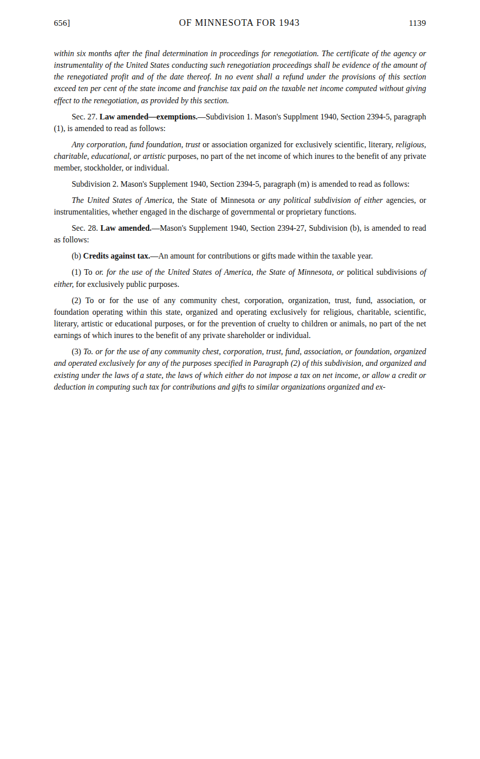656] Of Minnesota For 1943 1139
within six months after the final determination in proceedings for renegotiation. The certificate of the agency or instrumentality of the United States conducting such renegotiation proceedings shall be evidence of the amount of the renegotiated profit and of the date thereof. In no event shall a refund under the provisions of this section exceed ten per cent of the state income and franchise tax paid on the taxable net income computed without giving effect to the renegotiation, as provided by this section.
Sec. 27. Law amended—exemptions.—Subdivision 1. Mason's Supplment 1940, Section 2394-5, paragraph (1), is amended to read as follows:
Any corporation, fund foundation, trust or association organized for exclusively scientific, literary, religious, charitable, educational, or artistic purposes, no part of the net income of which inures to the benefit of any private member, stockholder, or individual.
Subdivision 2. Mason's Supplement 1940, Section 2394-5, paragraph (m) is amended to read as follows:
The United States of America, the State of Minnesota or any political subdivision of either agencies, or instrumentalities, whether engaged in the discharge of governmental or proprietary functions.
Sec. 28. Law amended.—Mason's Supplement 1940, Section 2394-27, Subdivision (b), is amended to read as follows:
(b) Credits against tax.—An amount for contributions or gifts made within the taxable year.
(1) To or. for the use of the United States of America, the State of Minnesota, or political subdivisions of either, for exclusively public purposes.
(2) To or for the use of any community chest, corporation, organization, trust, fund, association, or foundation operating within this state, organized and operating exclusively for religious, charitable, scientific, literary, artistic or educational purposes, or for the prevention of cruelty to children or animals, no part of the net earnings of which inures to the benefit of any private shareholder or individual.
(3) To. or for the use of any community chest, corporation, trust, fund, association, or foundation, organized and operated exclusively for any of the purposes specified in Paragraph (2) of this subdivision, and organized and existing under the laws of a state, the laws of which either do not impose a tax on net income, or allow a credit or deduction in computing such tax for contributions and gifts to similar organizations organized and ex-